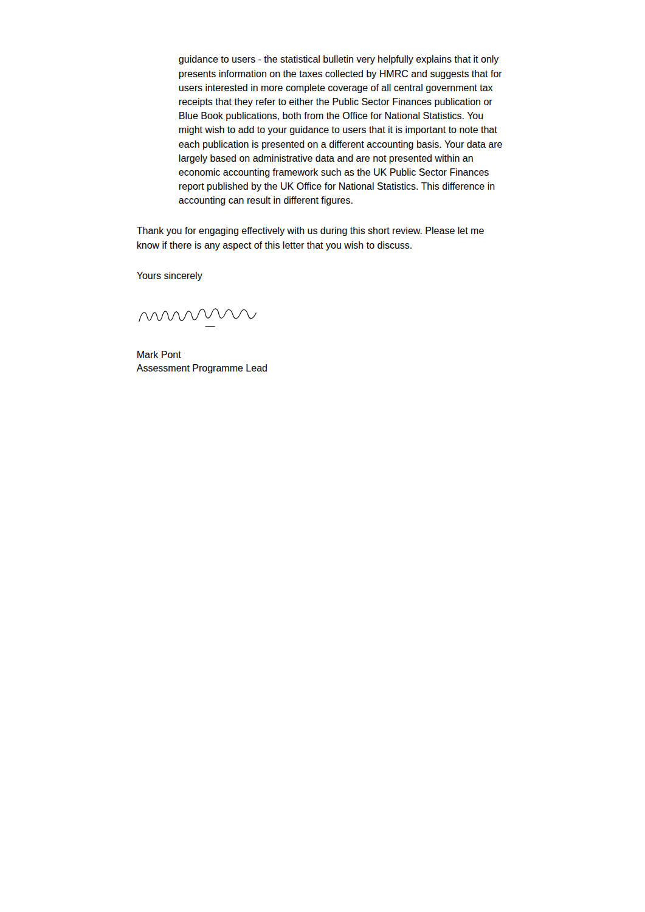guidance to users - the statistical bulletin very helpfully explains that it only presents information on the taxes collected by HMRC and suggests that for users interested in more complete coverage of all central government tax receipts that they refer to either the Public Sector Finances publication or Blue Book publications, both from the Office for National Statistics. You might wish to add to your guidance to users that it is important to note that each publication is presented on a different accounting basis. Your data are largely based on administrative data and are not presented within an economic accounting framework such as the UK Public Sector Finances report published by the UK Office for National Statistics. This difference in accounting can result in different figures.
Thank you for engaging effectively with us during this short review. Please let me know if there is any aspect of this letter that you wish to discuss.
Yours sincerely
Mark Pont
Assessment Programme Lead